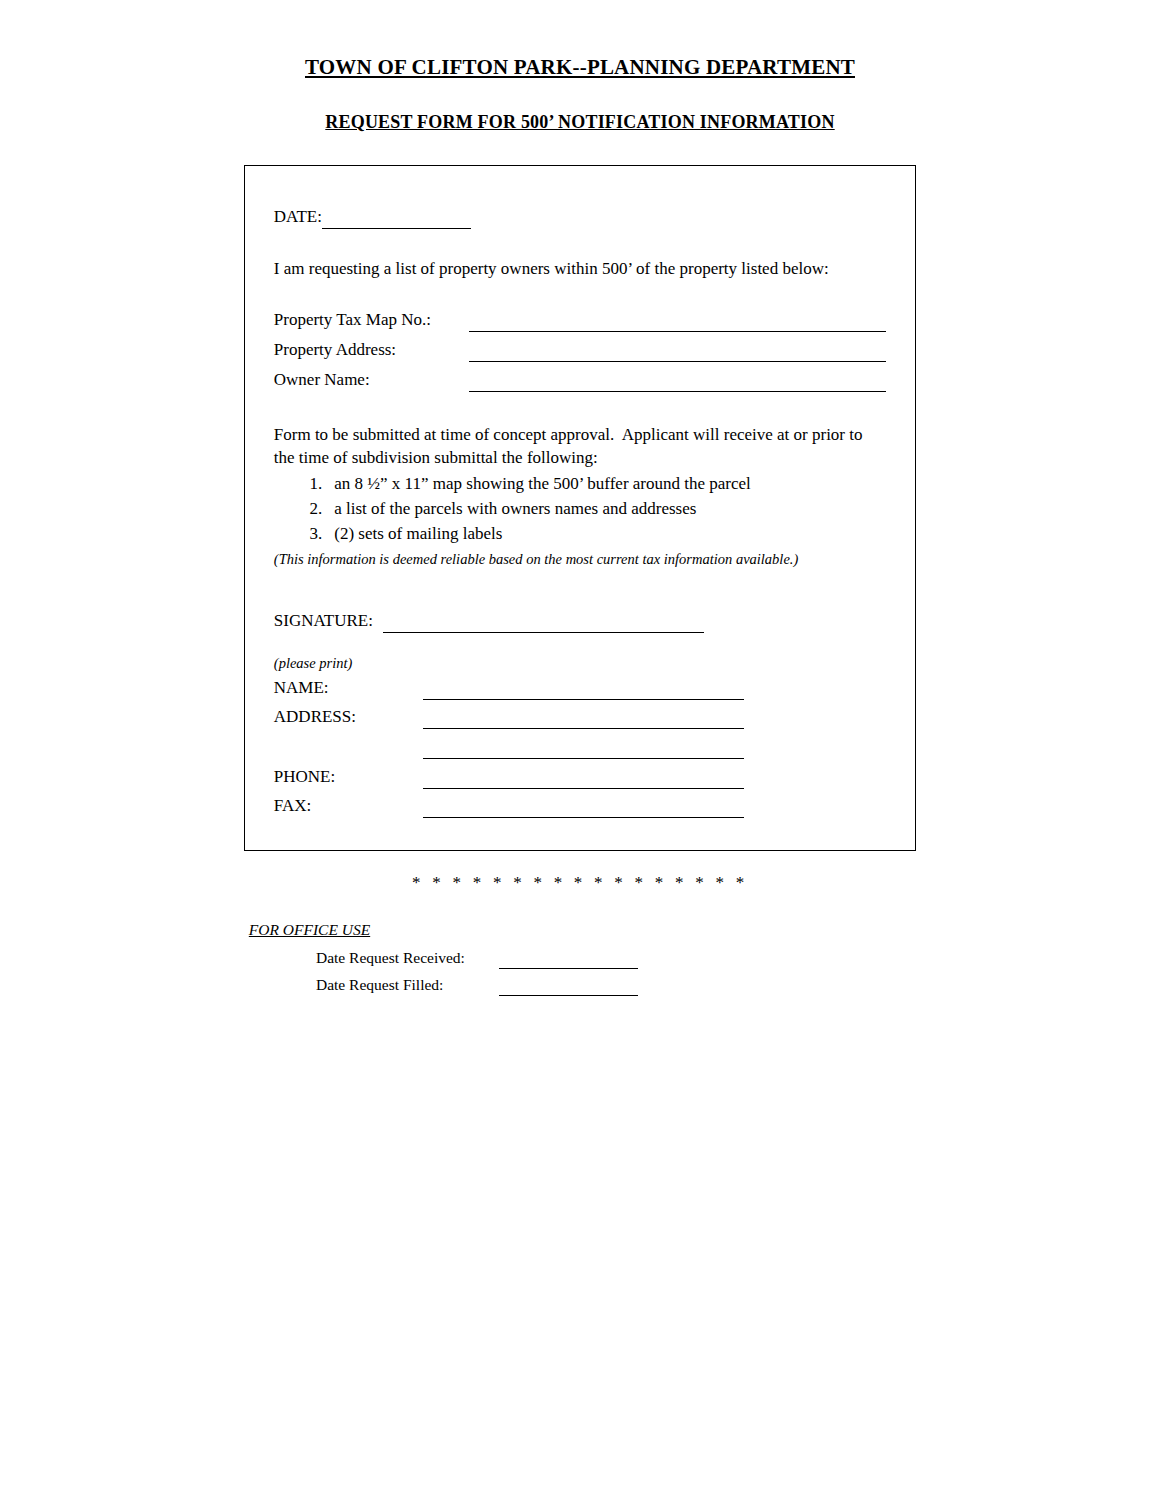TOWN OF CLIFTON PARK--PLANNING DEPARTMENT
REQUEST FORM FOR 500’ NOTIFICATION INFORMATION
DATE:
I am requesting a list of property owners within 500’ of the property listed below:
| Property Tax Map No.: | |
| Property Address: | |
| Owner Name: | |
Form to be submitted at time of concept approval. Applicant will receive at or prior to the time of subdivision submittal the following:
an 8 ½” x 11” map showing the 500’ buffer around the parcel
a list of the parcels with owners names and addresses
(2) sets of mailing labels
(This information is deemed reliable based on the most current tax information available.)
SIGNATURE:
(please print)
| NAME: | |
| ADDRESS: | |
| PHONE: | |
| FAX: | |
* * * * * * * * * * * * * * * * *
FOR OFFICE USE
| Date Request Received: | |
| Date Request Filled: | |